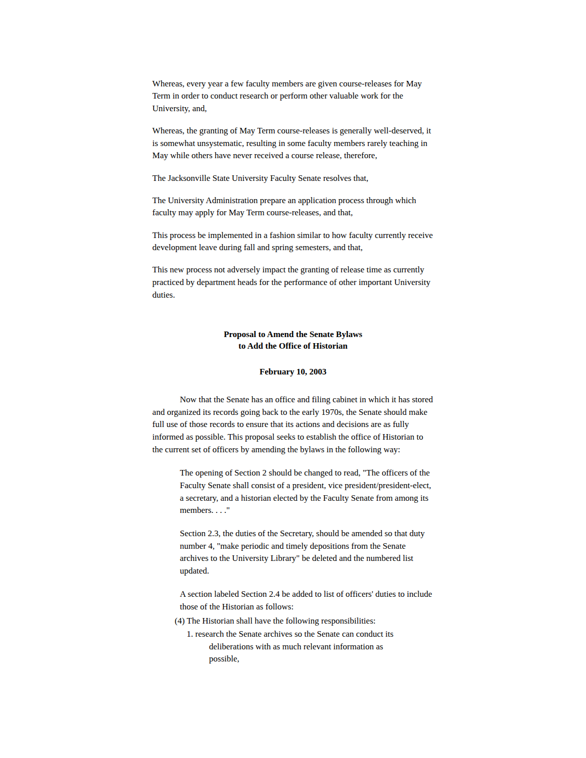Whereas, every year a few faculty members are given course-releases for May Term in order to conduct research or perform other valuable work for the University, and,
Whereas, the granting of May Term course-releases is generally well-deserved, it is somewhat unsystematic, resulting in some faculty members rarely teaching in May while others have never received a course release, therefore,
The Jacksonville State University Faculty Senate resolves that,
The University Administration prepare an application process through which faculty may apply for May Term course-releases, and that,
This process be implemented in a fashion similar to how faculty currently receive development leave during fall and spring semesters, and that,
This new process not adversely impact the granting of release time as currently practiced by department heads for the performance of other important University duties.
Proposal to Amend the Senate Bylaws
to Add the Office of Historian
February 10, 2003
Now that the Senate has an office and filing cabinet in which it has stored and organized its records going back to the early 1970s, the Senate should make full use of those records to ensure that its actions and decisions are as fully informed as possible. This proposal seeks to establish the office of Historian to the current set of officers by amending the bylaws in the following way:
The opening of Section 2 should be changed to read, "The officers of the Faculty Senate shall consist of a president, vice president/president-elect, a secretary, and a historian elected by the Faculty Senate from among its members. . . ."
Section 2.3, the duties of the Secretary, should be amended so that duty number 4, "make periodic and timely depositions from the Senate archives to the University Library" be deleted and the numbered list updated.
A section labeled Section 2.4 be added to list of officers' duties to include those of the Historian as follows:
(4) The Historian shall have the following responsibilities:
1. research the Senate archives so the Senate can conduct its
deliberations with as much relevant information as
possible,